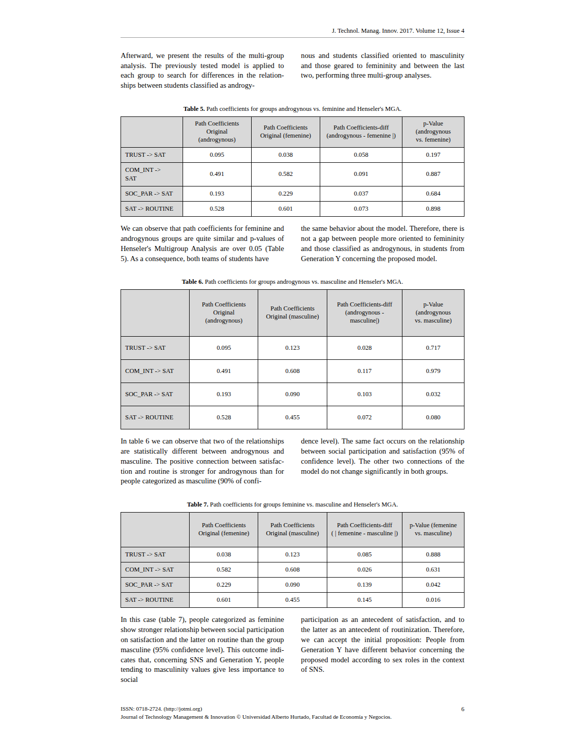J. Technol. Manag. Innov. 2017. Volume 12, Issue 4
Afterward, we present the results of the multi-group analysis. The previously tested model is applied to each group to search for differences in the relationships between students classified as androgy-
nous and students classified oriented to masculinity and those geared to femininity and between the last two, performing three multi-group analyses.
Table 5. Path coefficients for groups androgynous vs. feminine and Henseler's MGA.
| | Path Coefficients Original (androgynous) | Path Coefficients Original (femenine) | Path Coefficients-diff (androgynous - femenine /) | p-Value (androgynous vs. femenine) |
| --- | --- | --- | --- | --- |
| TRUST -> SAT | 0.095 | 0.038 | 0.058 | 0.197 |
| COM_INT -> SAT | 0.491 | 0.582 | 0.091 | 0.887 |
| SOC_PAR -> SAT | 0.193 | 0.229 | 0.037 | 0.684 |
| SAT -> ROUTINE | 0.528 | 0.601 | 0.073 | 0.898 |
We can observe that path coefficients for feminine and androgynous groups are quite similar and p-values of Henseler's Multigroup Analysis are over 0.05 (Table 5). As a consequence, both teams of students have
the same behavior about the model. Therefore, there is not a gap between people more oriented to femininity and those classified as androgynous, in students from Generation Y concerning the proposed model.
Table 6. Path coefficients for groups androgynous vs. masculine and Henseler's MGA.
| | Path Coefficients Original (androgynous) | Path Coefficients Original (masculine) | Path Coefficients-diff (androgynous - masculine/) | p-Value (androgynous vs. masculine) |
| --- | --- | --- | --- | --- |
| TRUST -> SAT | 0.095 | 0.123 | 0.028 | 0.717 |
| COM_INT -> SAT | 0.491 | 0.608 | 0.117 | 0.979 |
| SOC_PAR -> SAT | 0.193 | 0.090 | 0.103 | 0.032 |
| SAT -> ROUTINE | 0.528 | 0.455 | 0.072 | 0.080 |
In table 6 we can observe that two of the relationships are statistically different between androgynous and masculine. The positive connection between satisfaction and routine is stronger for androgynous than for people categorized as masculine (90% of confi-
dence level). The same fact occurs on the relationship between social participation and satisfaction (95% of confidence level). The other two connections of the model do not change significantly in both groups.
Table 7. Path coefficients for groups feminine vs. masculine and Henseler's MGA.
| | Path Coefficients Original (femenine) | Path Coefficients Original (masculine) | Path Coefficients-diff ( / femenine - masculine /) | p-Value (femenine vs. masculine) |
| --- | --- | --- | --- | --- |
| TRUST -> SAT | 0.038 | 0.123 | 0.085 | 0.888 |
| COM_INT -> SAT | 0.582 | 0.608 | 0.026 | 0.631 |
| SOC_PAR -> SAT | 0.229 | 0.090 | 0.139 | 0.042 |
| SAT -> ROUTINE | 0.601 | 0.455 | 0.145 | 0.016 |
In this case (table 7), people categorized as feminine show stronger relationship between social participation on satisfaction and the latter on routine than the group masculine (95% confidence level). This outcome indicates that, concerning SNS and Generation Y, people tending to masculinity values give less importance to social
participation as an antecedent of satisfaction, and to the latter as an antecedent of routinization. Therefore, we can accept the initial proposition: People from Generation Y have different behavior concerning the proposed model according to sex roles in the context of SNS.
6 ISSN: 0718-2724. (http://jotmi.org)
Journal of Technology Management & Innovation © Universidad Alberto Hurtado, Facultad de Economía y Negocios.